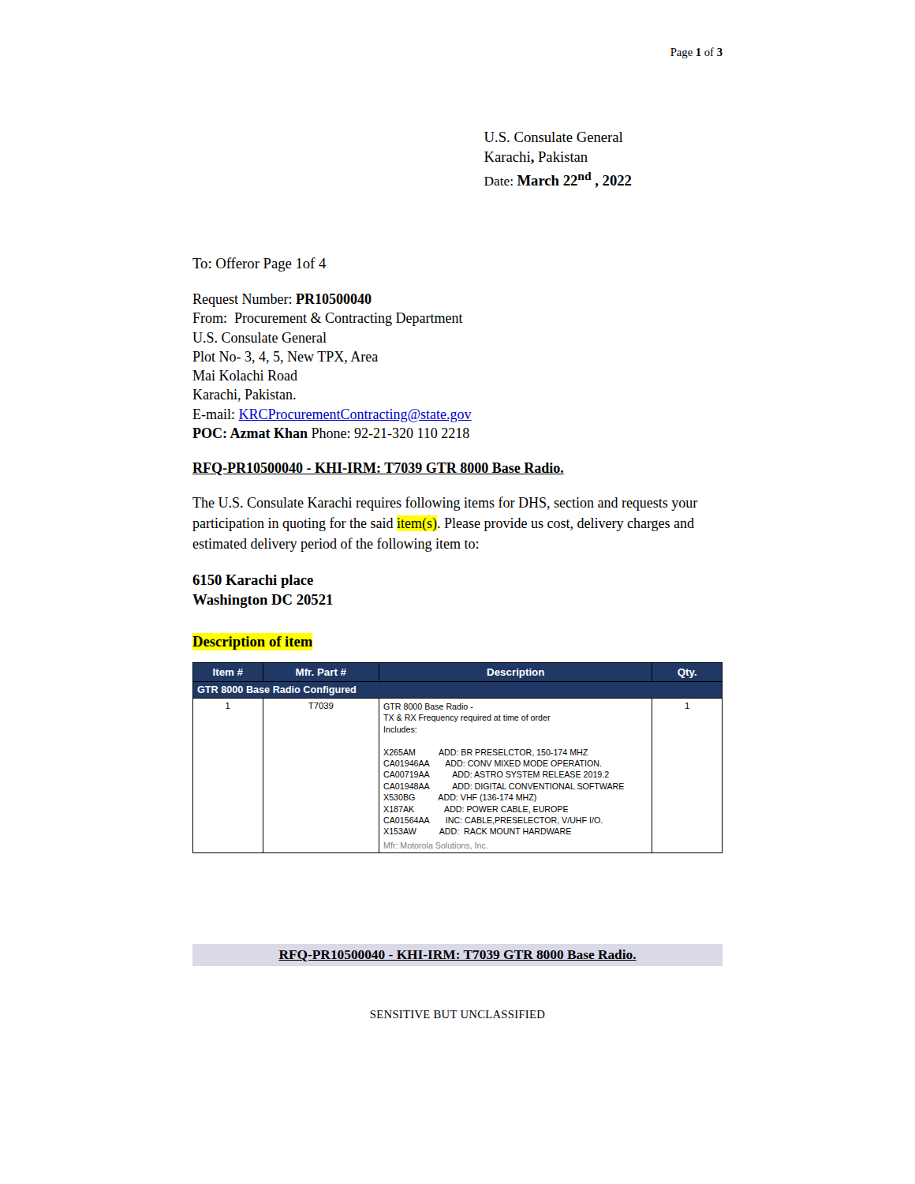Page 1 of 3
U.S. Consulate General
Karachi, Pakistan
Date: March 22nd , 2022
To: Offeror Page 1of 4
Request Number: PR10500040
From: Procurement & Contracting Department
U.S. Consulate General
Plot No- 3, 4, 5, New TPX, Area
Mai Kolachi Road
Karachi, Pakistan.
E-mail: KRCProcurementContracting@state.gov
POC: Azmat Khan Phone: 92-21-320 110 2218
RFQ-PR10500040 - KHI-IRM: T7039 GTR 8000 Base Radio.
The U.S. Consulate Karachi requires following items for DHS, section and requests your participation in quoting for the said item(s). Please provide us cost, delivery charges and estimated delivery period of the following item to:
6150 Karachi place
Washington DC 20521
Description of item
| Item # | Mfr. Part # | Description | Qty. |
| --- | --- | --- | --- |
| GTR 8000 Base Radio Configured |
| 1 | T7039 | GTR 8000 Base Radio - TX & RX Frequency required at time of order Includes: X265AM ADD: BR PRESELCTOR, 150-174 MHZ CA01946AA ADD: CONV MIXED MODE OPERATION. CA00719AA ADD: ASTRO SYSTEM RELEASE 2019.2 CA01948AA ADD: DIGITAL CONVENTIONAL SOFTWARE X530BG ADD: VHF (136-174 MHZ) X187AK ADD: POWER CABLE, EUROPE CA01564AA INC: CABLE,PRESELECTOR, V/UHF I/O. X153AW ADD: RACK MOUNT HARDWARE Mfr: Motorola Solutions, Inc. | 1 |
RFQ-PR10500040 - KHI-IRM: T7039 GTR 8000 Base Radio.
SENSITIVE BUT UNCLASSIFIED